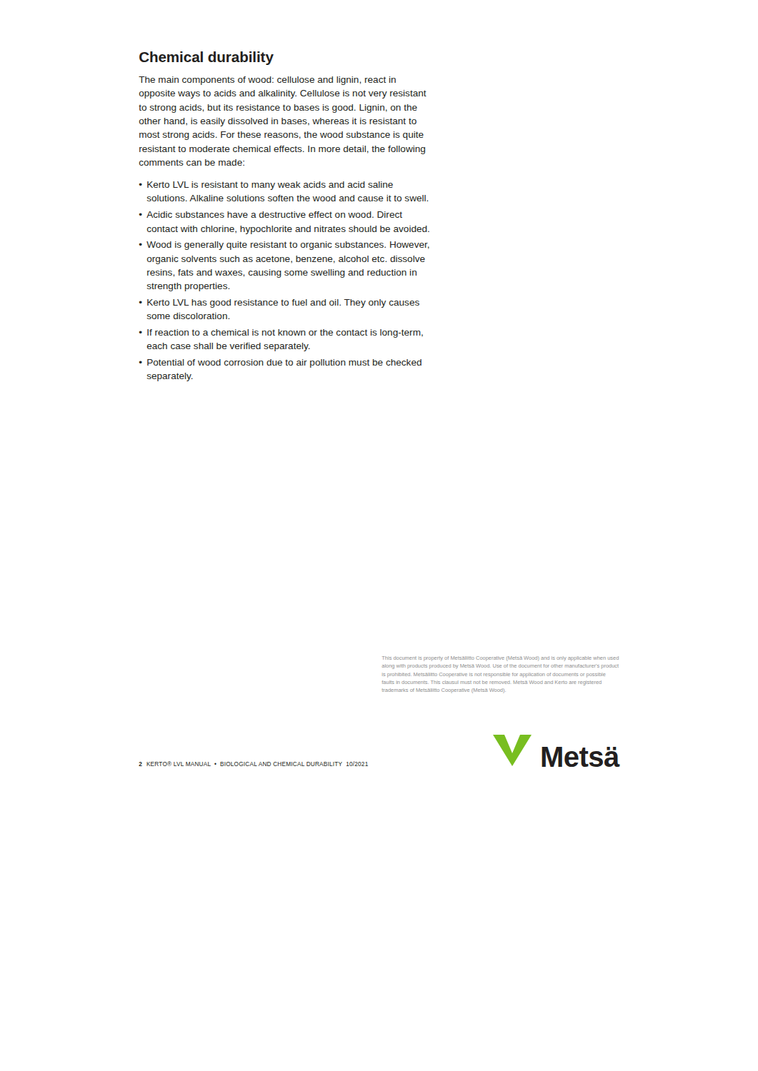Chemical durability
The main components of wood: cellulose and lignin, react in opposite ways to acids and alkalinity. Cellulose is not very resistant to strong acids, but its resistance to bases is good. Lignin, on the other hand, is easily dissolved in bases, whereas it is resistant to most strong acids. For these reasons, the wood substance is quite resistant to moderate chemical effects. In more detail, the following comments can be made:
Kerto LVL is resistant to many weak acids and acid saline solutions. Alkaline solutions soften the wood and cause it to swell.
Acidic substances have a destructive effect on wood. Direct contact with chlorine, hypochlorite and nitrates should be avoided.
Wood is generally quite resistant to organic substances. However, organic solvents such as acetone, benzene, alcohol etc. dissolve resins, fats and waxes, causing some swelling and reduction in strength properties.
Kerto LVL has good resistance to fuel and oil. They only causes some discoloration.
If reaction to a chemical is not known or the contact is long-term, each case shall be verified separately.
Potential of wood corrosion due to air pollution must be checked separately.
This document is property of Metsäliitto Cooperative (Metsä Wood) and is only applicable when used along with products produced by Metsä Wood. Use of the document for other manufacturer's product is prohibited. Metsäliitto Cooperative is not responsible for application of documents or possible faults in documents. This clausul must not be removed. Metsä Wood and Kerto are registered trademarks of Metsäliitto Cooperative (Metsä Wood).
2 KERTO® LVL MANUAL • BIOLOGICAL AND CHEMICAL DURABILITY 10/2021
Metsä